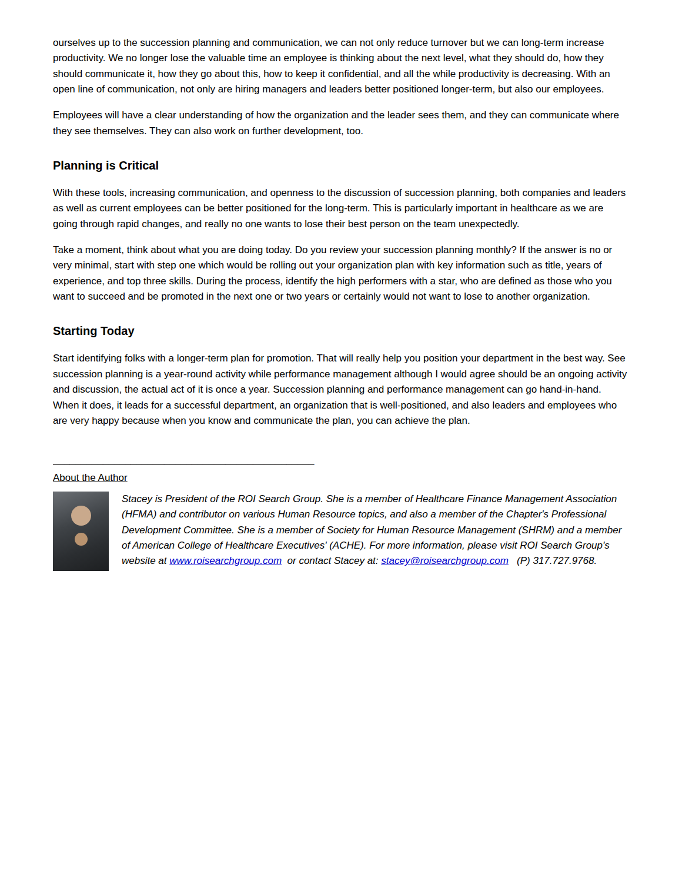ourselves up to the succession planning and communication, we can not only reduce turnover but we can long-term increase productivity. We no longer lose the valuable time an employee is thinking about the next level, what they should do, how they should communicate it, how they go about this, how to keep it confidential, and all the while productivity is decreasing. With an open line of communication, not only are hiring managers and leaders better positioned longer-term, but also our employees.
Employees will have a clear understanding of how the organization and the leader sees them, and they can communicate where they see themselves. They can also work on further development, too.
Planning is Critical
With these tools, increasing communication, and openness to the discussion of succession planning, both companies and leaders as well as current employees can be better positioned for the long-term. This is particularly important in healthcare as we are going through rapid changes, and really no one wants to lose their best person on the team unexpectedly.
Take a moment, think about what you are doing today. Do you review your succession planning monthly? If the answer is no or very minimal, start with step one which would be rolling out your organization plan with key information such as title, years of experience, and top three skills. During the process, identify the high performers with a star, who are defined as those who you want to succeed and be promoted in the next one or two years or certainly would not want to lose to another organization.
Starting Today
Start identifying folks with a longer-term plan for promotion. That will really help you position your department in the best way. See succession planning is a year-round activity while performance management although I would agree should be an ongoing activity and discussion, the actual act of it is once a year. Succession planning and performance management can go hand-in-hand. When it does, it leads for a successful department, an organization that is well-positioned, and also leaders and employees who are very happy because when you know and communicate the plan, you can achieve the plan.
_______________________________________________
About the Author
Stacey is President of the ROI Search Group. She is a member of Healthcare Finance Management Association (HFMA) and contributor on various Human Resource topics, and also a member of the Chapter's Professional Development Committee. She is a member of Society for Human Resource Management (SHRM) and a member of American College of Healthcare Executives' (ACHE). For more information, please visit ROI Search Group's website at www.roisearchgroup.com or contact Stacey at: stacey@roisearchgroup.com (P) 317.727.9768.